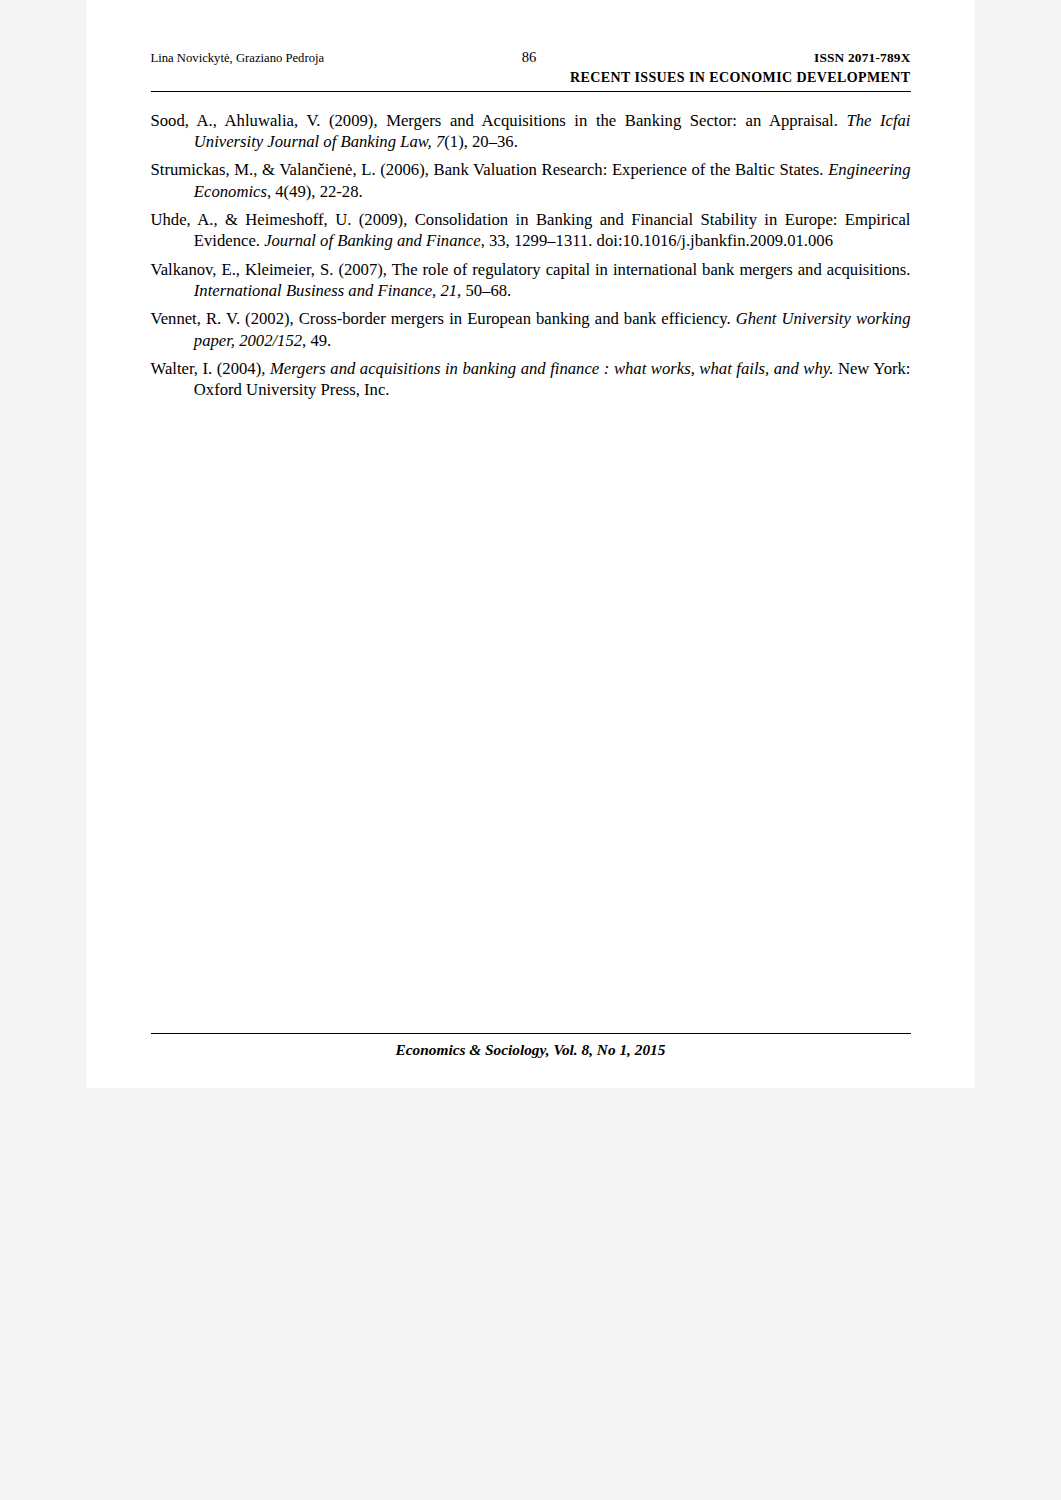Lina Novickytė, Graziano Pedroja 86 ISSN 2071-789X
RECENT ISSUES IN ECONOMIC DEVELOPMENT
Sood, A., Ahluwalia, V. (2009), Mergers and Acquisitions in the Banking Sector: an Appraisal. The Icfai University Journal of Banking Law, 7(1), 20–36.
Strumickas, M., & Valančienė, L. (2006), Bank Valuation Research: Experience of the Baltic States. Engineering Economics, 4(49), 22-28.
Uhde, A., & Heimeshoff, U. (2009), Consolidation in Banking and Financial Stability in Europe: Empirical Evidence. Journal of Banking and Finance, 33, 1299–1311. doi:10.1016/j.jbankfin.2009.01.006
Valkanov, E., Kleimeier, S. (2007), The role of regulatory capital in international bank mergers and acquisitions. International Business and Finance, 21, 50–68.
Vennet, R. V. (2002), Cross-border mergers in European banking and bank efficiency. Ghent University working paper, 2002/152, 49.
Walter, I. (2004), Mergers and acquisitions in banking and finance : what works, what fails, and why. New York: Oxford University Press, Inc.
Economics & Sociology, Vol. 8, No 1, 2015